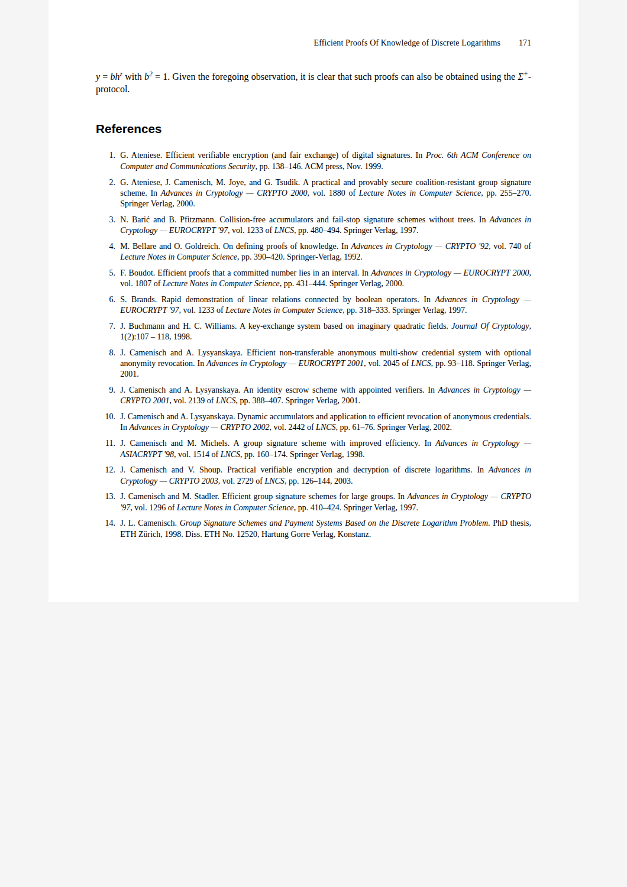Efficient Proofs Of Knowledge of Discrete Logarithms 171
y = bhz with b2 = 1. Given the foregoing observation, it is clear that such proofs can also be obtained using the Σ+-protocol.
References
G. Ateniese. Efficient verifiable encryption (and fair exchange) of digital signatures. In Proc. 6th ACM Conference on Computer and Communications Security, pp. 138–146. ACM press, Nov. 1999.
G. Ateniese, J. Camenisch, M. Joye, and G. Tsudik. A practical and provably secure coalition-resistant group signature scheme. In Advances in Cryptology — CRYPTO 2000, vol. 1880 of Lecture Notes in Computer Science, pp. 255–270. Springer Verlag, 2000.
N. Barić and B. Pfitzmann. Collision-free accumulators and fail-stop signature schemes without trees. In Advances in Cryptology — EUROCRYPT '97, vol. 1233 of LNCS, pp. 480–494. Springer Verlag, 1997.
M. Bellare and O. Goldreich. On defining proofs of knowledge. In Advances in Cryptology — CRYPTO '92, vol. 740 of Lecture Notes in Computer Science, pp. 390–420. Springer-Verlag, 1992.
F. Boudot. Efficient proofs that a committed number lies in an interval. In Advances in Cryptology — EUROCRYPT 2000, vol. 1807 of Lecture Notes in Computer Science, pp. 431–444. Springer Verlag, 2000.
S. Brands. Rapid demonstration of linear relations connected by boolean operators. In Advances in Cryptology — EUROCRYPT '97, vol. 1233 of Lecture Notes in Computer Science, pp. 318–333. Springer Verlag, 1997.
J. Buchmann and H. C. Williams. A key-exchange system based on imaginary quadratic fields. Journal Of Cryptology, 1(2):107 – 118, 1998.
J. Camenisch and A. Lysyanskaya. Efficient non-transferable anonymous multi-show credential system with optional anonymity revocation. In Advances in Cryptology — EUROCRYPT 2001, vol. 2045 of LNCS, pp. 93–118. Springer Verlag, 2001.
J. Camenisch and A. Lysyanskaya. An identity escrow scheme with appointed verifiers. In Advances in Cryptology — CRYPTO 2001, vol. 2139 of LNCS, pp. 388–407. Springer Verlag, 2001.
J. Camenisch and A. Lysyanskaya. Dynamic accumulators and application to efficient revocation of anonymous credentials. In Advances in Cryptology — CRYPTO 2002, vol. 2442 of LNCS, pp. 61–76. Springer Verlag, 2002.
J. Camenisch and M. Michels. A group signature scheme with improved efficiency. In Advances in Cryptology — ASIACRYPT '98, vol. 1514 of LNCS, pp. 160–174. Springer Verlag, 1998.
J. Camenisch and V. Shoup. Practical verifiable encryption and decryption of discrete logarithms. In Advances in Cryptology — CRYPTO 2003, vol. 2729 of LNCS, pp. 126–144, 2003.
J. Camenisch and M. Stadler. Efficient group signature schemes for large groups. In Advances in Cryptology — CRYPTO '97, vol. 1296 of Lecture Notes in Computer Science, pp. 410–424. Springer Verlag, 1997.
J. L. Camenisch. Group Signature Schemes and Payment Systems Based on the Discrete Logarithm Problem. PhD thesis, ETH Zürich, 1998. Diss. ETH No. 12520, Hartung Gorre Verlag, Konstanz.